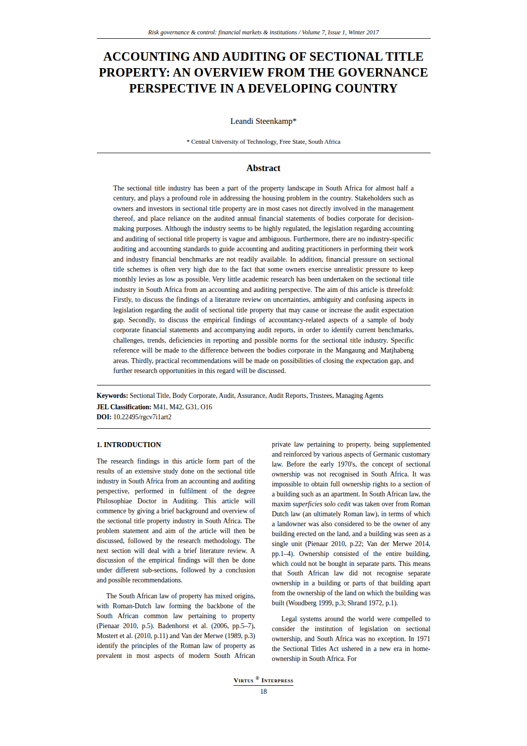Risk governance & control: financial markets & institutions / Volume 7, Issue 1, Winter 2017
Accounting and Auditing of Sectional Title Property: An Overview from the Governance Perspective in a Developing Country
Leandi Steenkamp*
* Central University of Technology, Free State, South Africa
Abstract
The sectional title industry has been a part of the property landscape in South Africa for almost half a century, and plays a profound role in addressing the housing problem in the country. Stakeholders such as owners and investors in sectional title property are in most cases not directly involved in the management thereof, and place reliance on the audited annual financial statements of bodies corporate for decision-making purposes. Although the industry seems to be highly regulated, the legislation regarding accounting and auditing of sectional title property is vague and ambiguous. Furthermore, there are no industry-specific auditing and accounting standards to guide accounting and auditing practitioners in performing their work and industry financial benchmarks are not readily available. In addition, financial pressure on sectional title schemes is often very high due to the fact that some owners exercise unrealistic pressure to keep monthly levies as low as possible. Very little academic research has been undertaken on the sectional title industry in South Africa from an accounting and auditing perspective. The aim of this article is threefold: Firstly, to discuss the findings of a literature review on uncertainties, ambiguity and confusing aspects in legislation regarding the audit of sectional title property that may cause or increase the audit expectation gap. Secondly, to discuss the empirical findings of accountancy-related aspects of a sample of body corporate financial statements and accompanying audit reports, in order to identify current benchmarks, challenges, trends, deficiencies in reporting and possible norms for the sectional title industry. Specific reference will be made to the difference between the bodies corporate in the Mangaung and Matjhabeng areas. Thirdly, practical recommendations will be made on possibilities of closing the expectation gap, and further research opportunities in this regard will be discussed.
Keywords: Sectional Title, Body Corporate, Audit, Assurance, Audit Reports, Trustees, Managing Agents
JEL Classification: M41, M42, G31, O16
DOI: 10.22495/rgcv7i1art2
1. Introduction
The research findings in this article form part of the results of an extensive study done on the sectional title industry in South Africa from an accounting and auditing perspective, performed in fulfilment of the degree Philosophiae Doctor in Auditing. This article will commence by giving a brief background and overview of the sectional title property industry in South Africa. The problem statement and aim of the article will then be discussed, followed by the research methodology. The next section will deal with a brief literature review. A discussion of the empirical findings will then be done under different sub-sections, followed by a conclusion and possible recommendations.
The South African law of property has mixed origins, with Roman-Dutch law forming the backbone of the South African common law pertaining to property (Pienaar 2010, p.5). Badenhorst et al. (2006, pp.5–7), Mostert et al. (2010, p.11) and Van der Merwe (1989, p.3) identify the principles of the Roman law of property as prevalent in most aspects of modern South African private law pertaining to property, being supplemented and reinforced by various aspects of Germanic customary law. Before the early 1970's, the concept of sectional ownership was not recognised in South Africa. It was impossible to obtain full ownership rights to a section of a building such as an apartment. In South African law, the maxim superficies solo cedit was taken over from Roman Dutch law (an ultimately Roman law), in terms of which a landowner was also considered to be the owner of any building erected on the land, and a building was seen as a single unit (Pienaar 2010, p.22; Van der Merwe 2014, pp.1–4). Ownership consisted of the entire building, which could not be bought in separate parts. This means that South African law did not recognise separate ownership in a building or parts of that building apart from the ownership of the land on which the building was built (Woudberg 1999, p.3; Shrand 1972, p.1).
Legal systems around the world were compelled to consider the institution of legislation on sectional ownership, and South Africa was no exception. In 1971 the Sectional Titles Act ushered in a new era in home-ownership in South Africa. For
Virtus ® Interpress
18